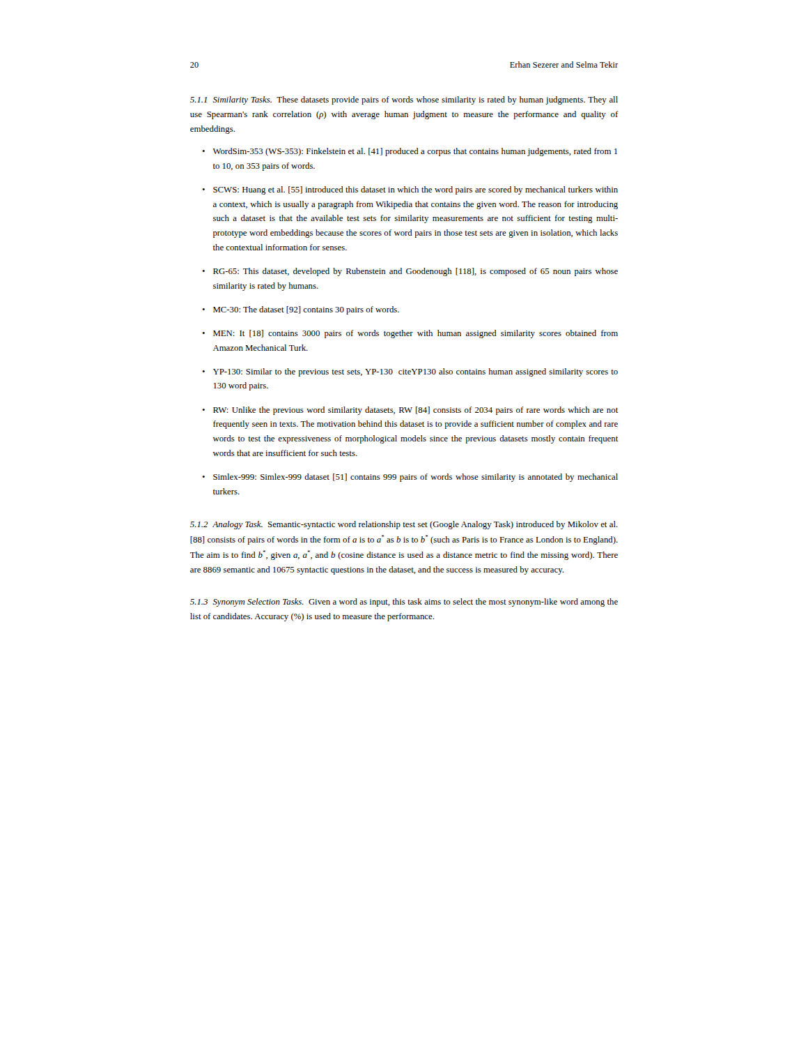20 Erhan Sezerer and Selma Tekir
5.1.1 Similarity Tasks. These datasets provide pairs of words whose similarity is rated by human judgments. They all use Spearman's rank correlation (ρ) with average human judgment to measure the performance and quality of embeddings.
WordSim-353 (WS-353): Finkelstein et al. [41] produced a corpus that contains human judgements, rated from 1 to 10, on 353 pairs of words.
SCWS: Huang et al. [55] introduced this dataset in which the word pairs are scored by mechanical turkers within a context, which is usually a paragraph from Wikipedia that contains the given word. The reason for introducing such a dataset is that the available test sets for similarity measurements are not sufficient for testing multi-prototype word embeddings because the scores of word pairs in those test sets are given in isolation, which lacks the contextual information for senses.
RG-65: This dataset, developed by Rubenstein and Goodenough [118], is composed of 65 noun pairs whose similarity is rated by humans.
MC-30: The dataset [92] contains 30 pairs of words.
MEN: It [18] contains 3000 pairs of words together with human assigned similarity scores obtained from Amazon Mechanical Turk.
YP-130: Similar to the previous test sets, YP-130 citeYP130 also contains human assigned similarity scores to 130 word pairs.
RW: Unlike the previous word similarity datasets, RW [84] consists of 2034 pairs of rare words which are not frequently seen in texts. The motivation behind this dataset is to provide a sufficient number of complex and rare words to test the expressiveness of morphological models since the previous datasets mostly contain frequent words that are insufficient for such tests.
Simlex-999: Simlex-999 dataset [51] contains 999 pairs of words whose similarity is annotated by mechanical turkers.
5.1.2 Analogy Task. Semantic-syntactic word relationship test set (Google Analogy Task) introduced by Mikolov et al. [88] consists of pairs of words in the form of a is to a* as b is to b* (such as Paris is to France as London is to England). The aim is to find b*, given a, a*, and b (cosine distance is used as a distance metric to find the missing word). There are 8869 semantic and 10675 syntactic questions in the dataset, and the success is measured by accuracy.
5.1.3 Synonym Selection Tasks. Given a word as input, this task aims to select the most synonym-like word among the list of candidates. Accuracy (%) is used to measure the performance.